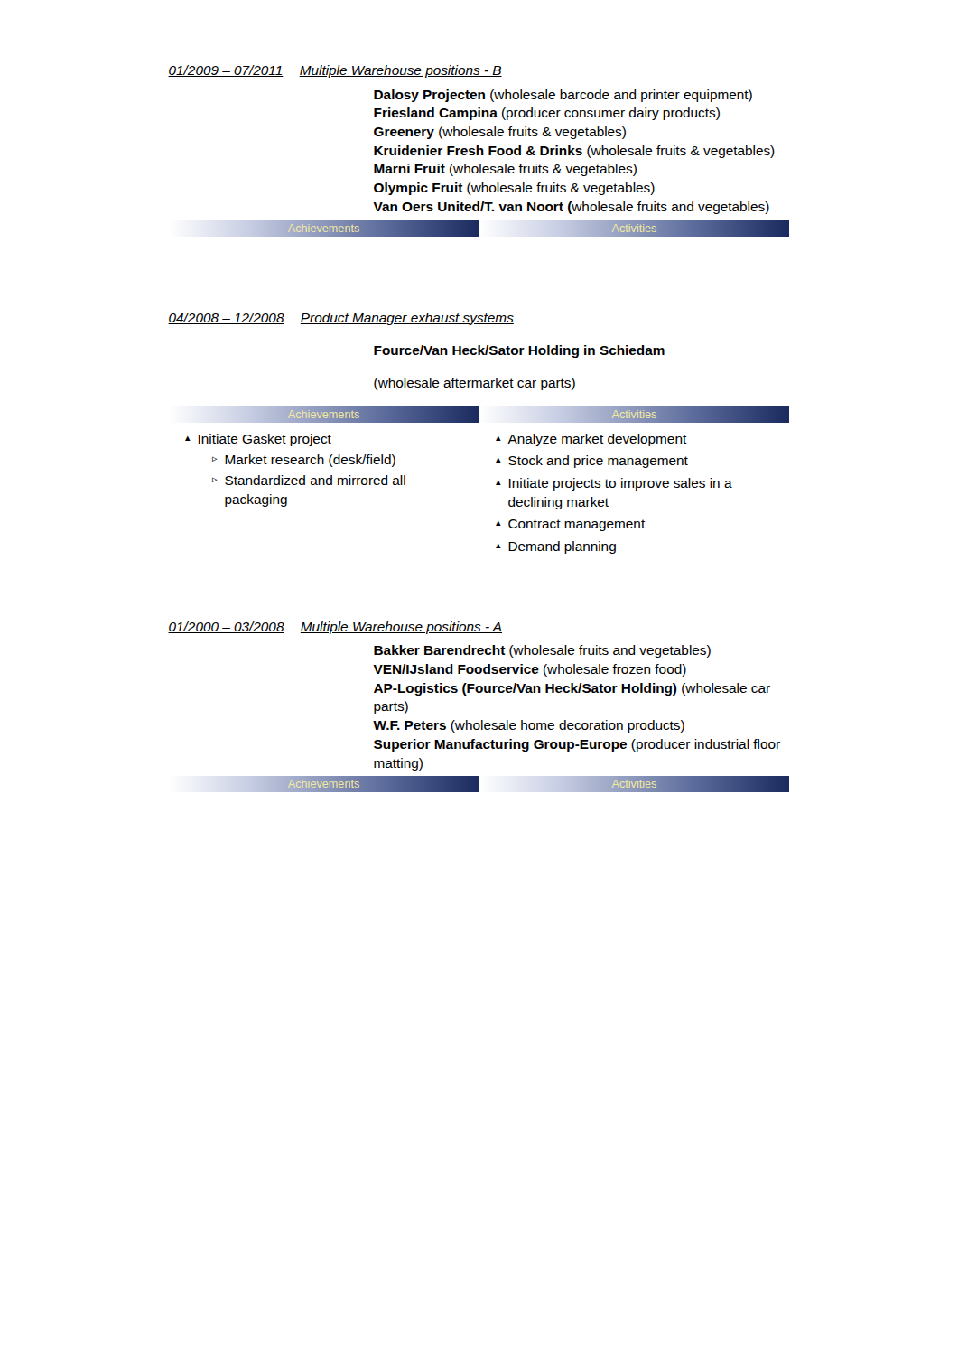01/2009 – 07/2011 Multiple Warehouse positions - B
Dalosy Projecten (wholesale barcode and printer equipment)
Friesland Campina (producer consumer dairy products)
Greenery (wholesale fruits & vegetables)
Kruidenier Fresh Food & Drinks (wholesale fruits & vegetables)
Marni Fruit (wholesale fruits & vegetables)
Olympic Fruit (wholesale fruits & vegetables)
Van Oers United/T. van Noort (wholesale fruits and vegetables)
Achievements
Activities
04/2008 – 12/2008 Product Manager exhaust systems
Fource/Van Heck/Sator Holding in Schiedam
(wholesale aftermarket car parts)
Achievements
Activities
Initiate Gasket project
Market research (desk/field)
Standardized and mirrored all packaging
Analyze market development
Stock and price management
Initiate projects to improve sales in a declining market
Contract management
Demand planning
01/2000 – 03/2008 Multiple Warehouse positions - A
Bakker Barendrecht (wholesale fruits and vegetables)
VEN/IJsland Foodservice (wholesale frozen food)
AP-Logistics (Fource/Van Heck/Sator Holding) (wholesale car parts)
W.F. Peters (wholesale home decoration products)
Superior Manufacturing Group-Europe (producer industrial floor matting)
Achievements
Activities